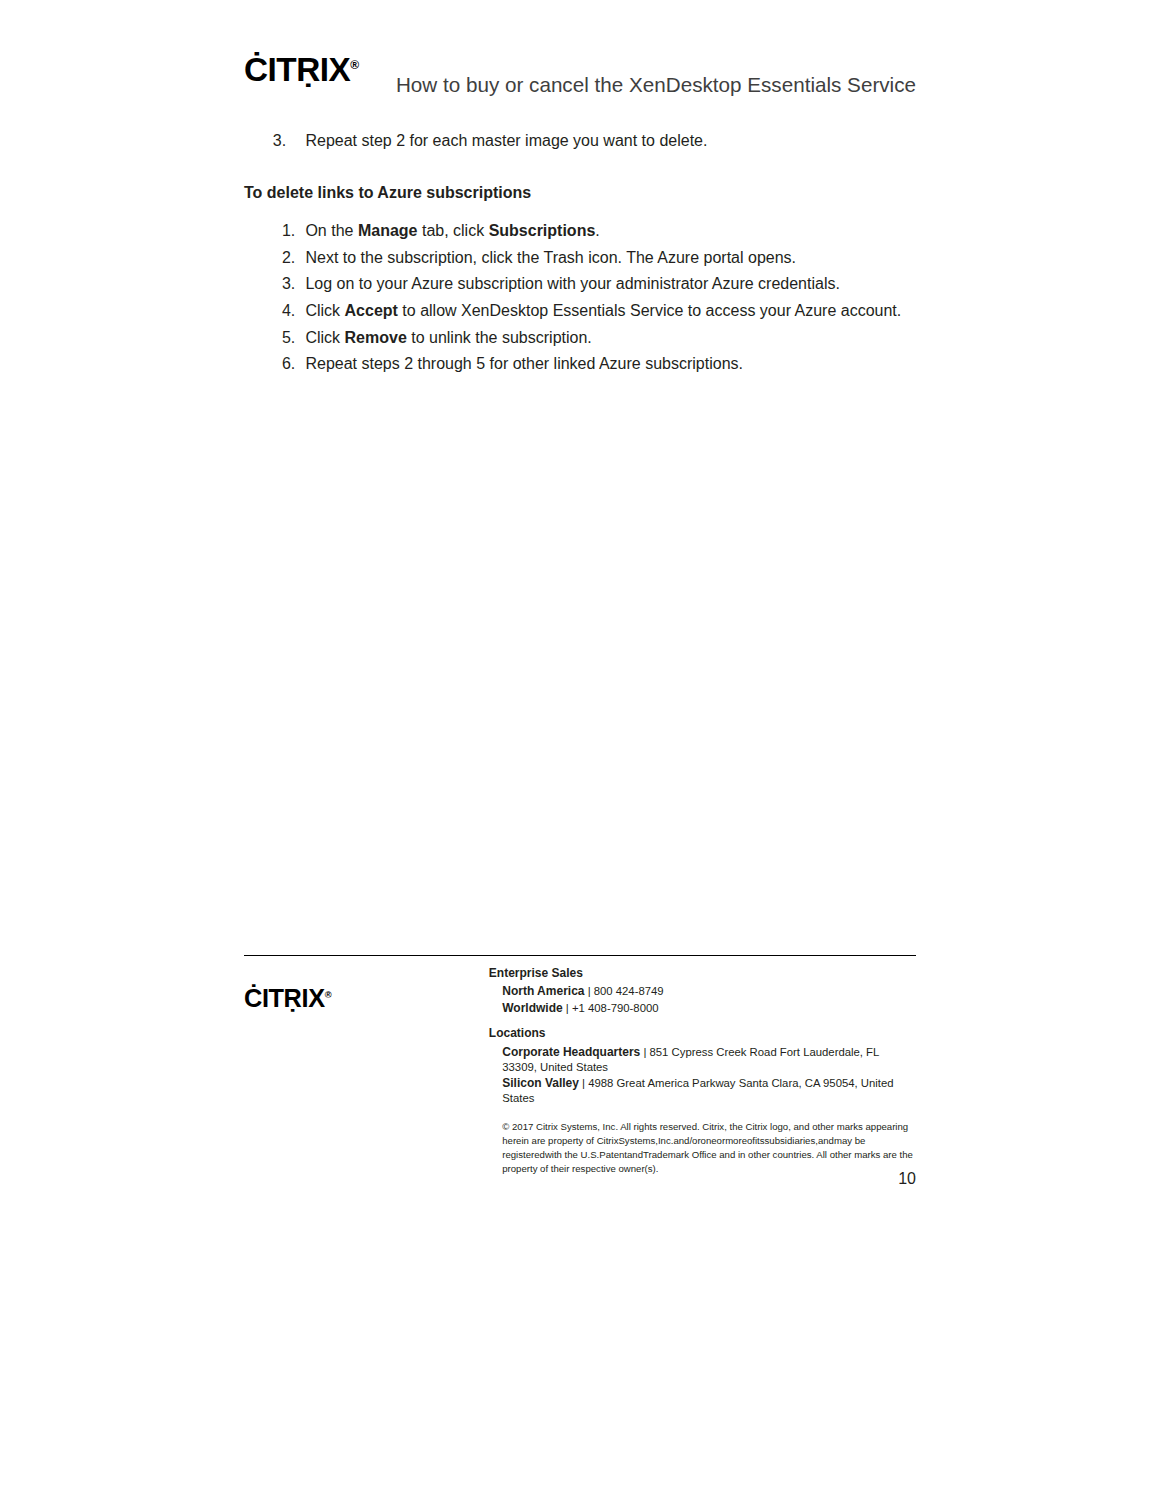ĊITṚIX®
How to buy or cancel the XenDesktop Essentials Service
3. Repeat step 2 for each master image you want to delete.
To delete links to Azure subscriptions
On the Manage tab, click Subscriptions.
Next to the subscription, click the Trash icon. The Azure portal opens.
Log on to your Azure subscription with your administrator Azure credentials.
Click Accept to allow XenDesktop Essentials Service to access your Azure account.
Click Remove to unlink the subscription.
Repeat steps 2 through 5 for other linked Azure subscriptions.
ĊITṚIX®
Enterprise Sales
North America | 800 424-8749
Worldwide | +1 408-790-8000
Locations
Corporate Headquarters | 851 Cypress Creek Road Fort Lauderdale, FL 33309, United States
Silicon Valley | 4988 Great America Parkway Santa Clara, CA 95054, United States
© 2017 Citrix Systems, Inc. All rights reserved. Citrix, the Citrix logo, and other marks appearing herein are property of CitrixSystems,Inc.and/oroneormoreofitssubsidiaries,andmay be registeredwith the U.S.PatentandTrademark Office and in other countries. All other marks are the property of their respective owner(s).
10